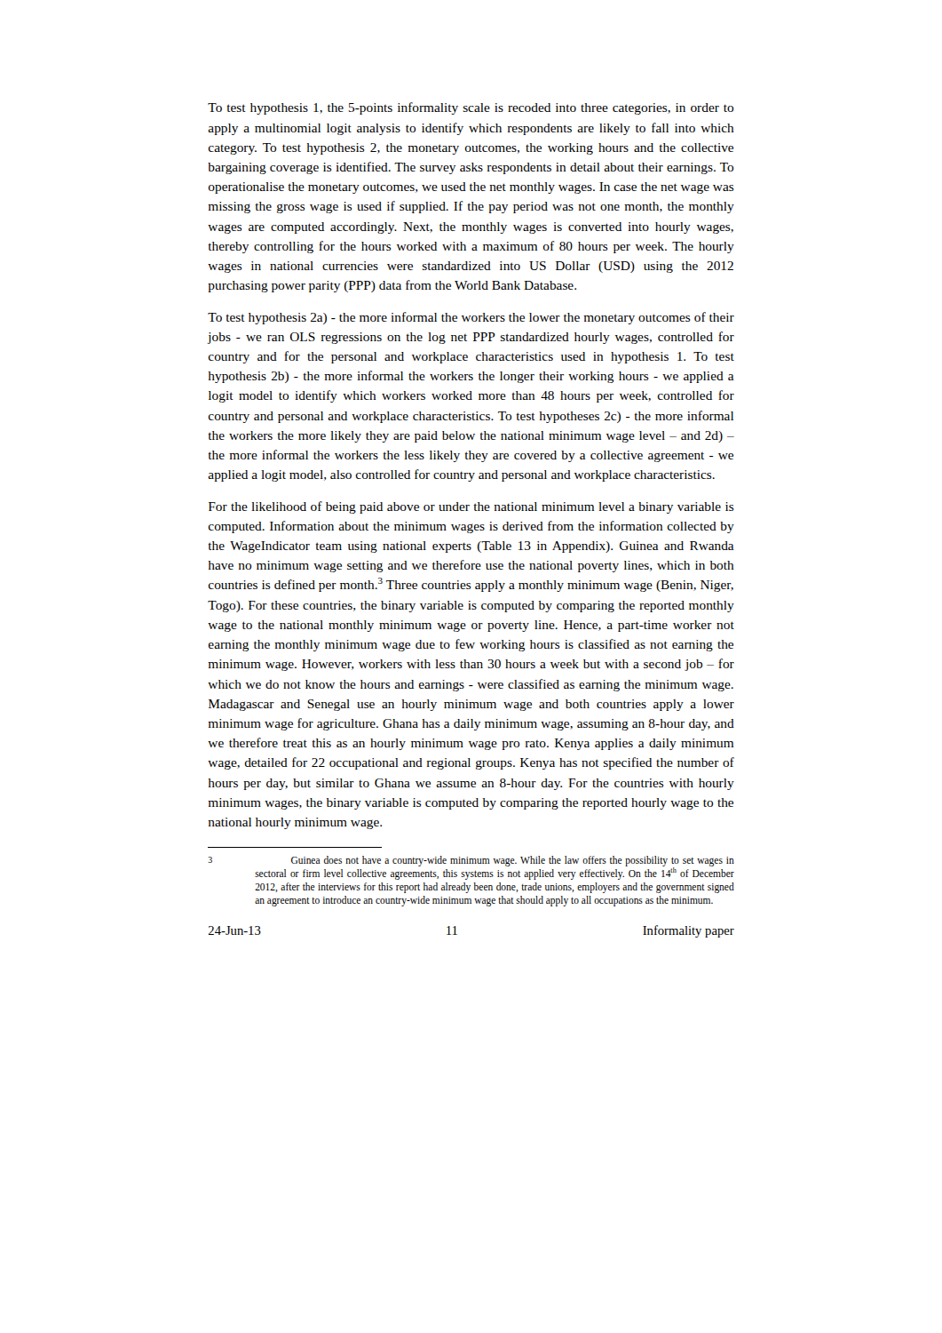To test hypothesis 1, the 5-points informality scale is recoded into three categories, in order to apply a multinomial logit analysis to identify which respondents are likely to fall into which category. To test hypothesis 2, the monetary outcomes, the working hours and the collective bargaining coverage is identified. The survey asks respondents in detail about their earnings. To operationalise the monetary outcomes, we used the net monthly wages. In case the net wage was missing the gross wage is used if supplied. If the pay period was not one month, the monthly wages are computed accordingly. Next, the monthly wages is converted into hourly wages, thereby controlling for the hours worked with a maximum of 80 hours per week. The hourly wages in national currencies were standardized into US Dollar (USD) using the 2012 purchasing power parity (PPP) data from the World Bank Database.
To test hypothesis 2a) - the more informal the workers the lower the monetary outcomes of their jobs - we ran OLS regressions on the log net PPP standardized hourly wages, controlled for country and for the personal and workplace characteristics used in hypothesis 1. To test hypothesis 2b) - the more informal the workers the longer their working hours - we applied a logit model to identify which workers worked more than 48 hours per week, controlled for country and personal and workplace characteristics. To test hypotheses 2c) - the more informal the workers the more likely they are paid below the national minimum wage level – and 2d) – the more informal the workers the less likely they are covered by a collective agreement - we applied a logit model, also controlled for country and personal and workplace characteristics.
For the likelihood of being paid above or under the national minimum level a binary variable is computed. Information about the minimum wages is derived from the information collected by the WageIndicator team using national experts (Table 13 in Appendix). Guinea and Rwanda have no minimum wage setting and we therefore use the national poverty lines, which in both countries is defined per month.3 Three countries apply a monthly minimum wage (Benin, Niger, Togo). For these countries, the binary variable is computed by comparing the reported monthly wage to the national monthly minimum wage or poverty line. Hence, a part-time worker not earning the monthly minimum wage due to few working hours is classified as not earning the minimum wage. However, workers with less than 30 hours a week but with a second job – for which we do not know the hours and earnings - were classified as earning the minimum wage. Madagascar and Senegal use an hourly minimum wage and both countries apply a lower minimum wage for agriculture. Ghana has a daily minimum wage, assuming an 8-hour day, and we therefore treat this as an hourly minimum wage pro rato. Kenya applies a daily minimum wage, detailed for 22 occupational and regional groups. Kenya has not specified the number of hours per day, but similar to Ghana we assume an 8-hour day. For the countries with hourly minimum wages, the binary variable is computed by comparing the reported hourly wage to the national hourly minimum wage.
3 Guinea does not have a country-wide minimum wage. While the law offers the possibility to set wages in sectoral or firm level collective agreements, this systems is not applied very effectively. On the 14th of December 2012, after the interviews for this report had already been done, trade unions, employers and the government signed an agreement to introduce an country-wide minimum wage that should apply to all occupations as the minimum.
24-Jun-13
11
Informality paper